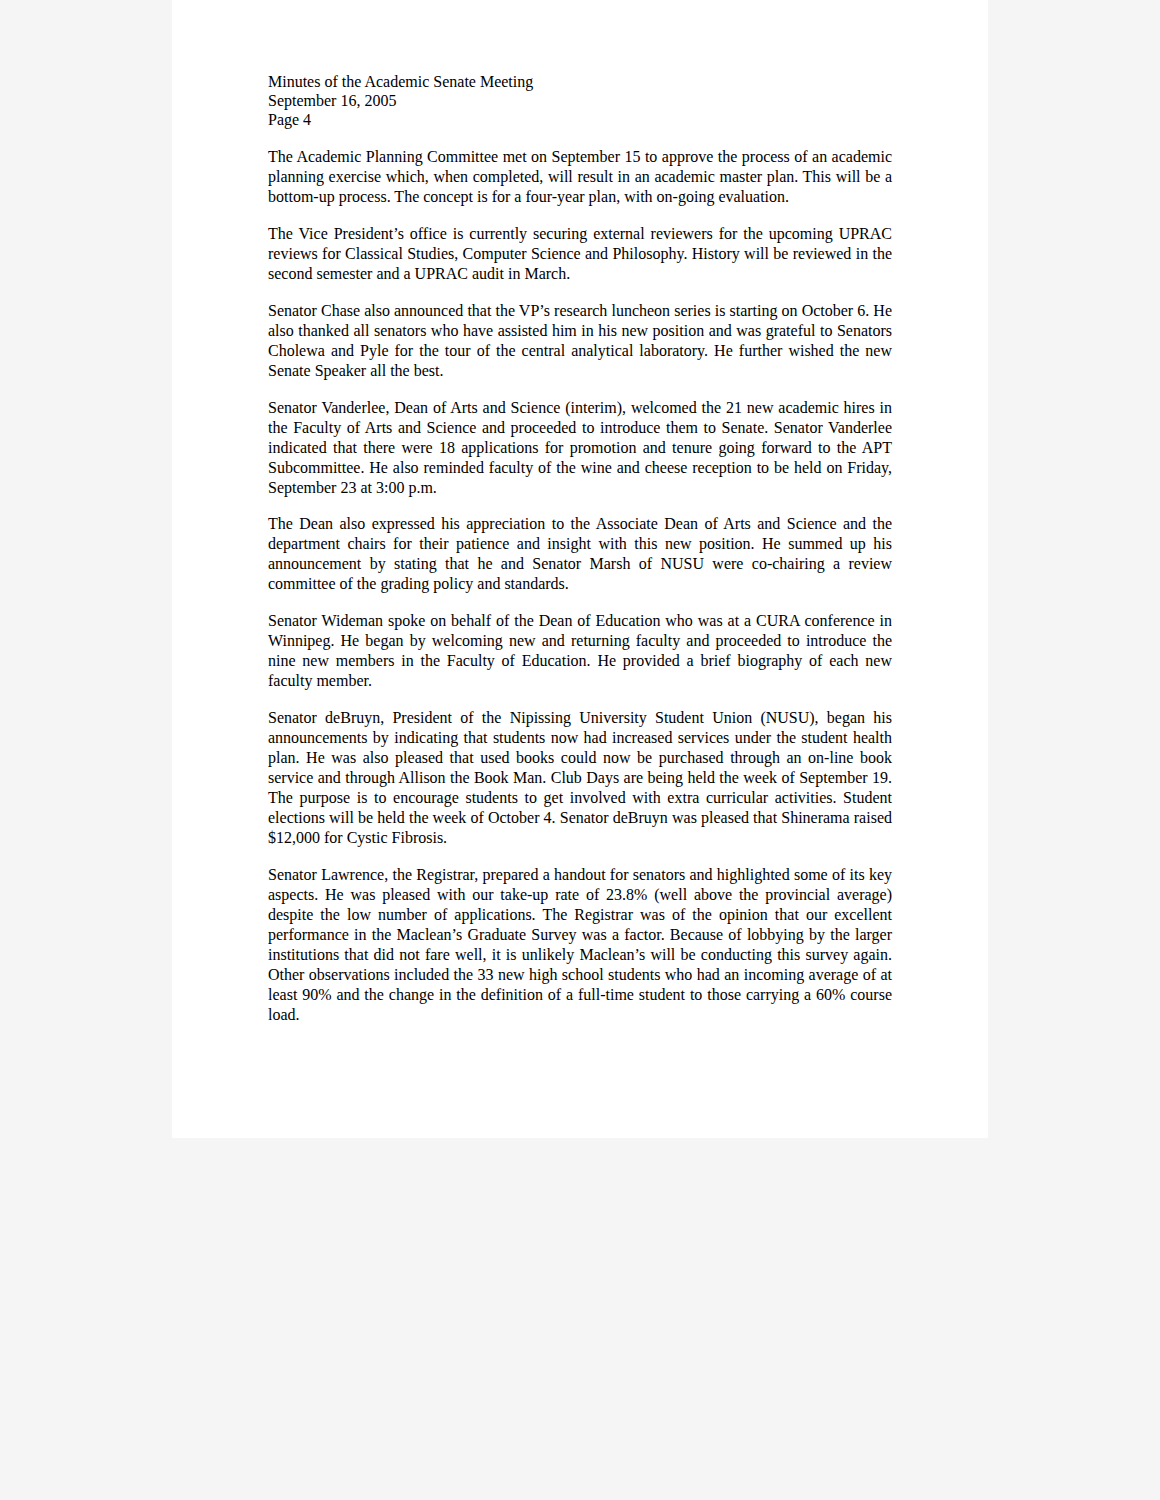Minutes of the Academic Senate Meeting
September 16, 2005
Page 4
The Academic Planning Committee met on September 15 to approve the process of an academic planning exercise which, when completed, will result in an academic master plan. This will be a bottom-up process. The concept is for a four-year plan, with on-going evaluation.
The Vice President’s office is currently securing external reviewers for the upcoming UPRAC reviews for Classical Studies, Computer Science and Philosophy. History will be reviewed in the second semester and a UPRAC audit in March.
Senator Chase also announced that the VP’s research luncheon series is starting on October 6. He also thanked all senators who have assisted him in his new position and was grateful to Senators Cholewa and Pyle for the tour of the central analytical laboratory. He further wished the new Senate Speaker all the best.
Senator Vanderlee, Dean of Arts and Science (interim), welcomed the 21 new academic hires in the Faculty of Arts and Science and proceeded to introduce them to Senate. Senator Vanderlee indicated that there were 18 applications for promotion and tenure going forward to the APT Subcommittee. He also reminded faculty of the wine and cheese reception to be held on Friday, September 23 at 3:00 p.m.
The Dean also expressed his appreciation to the Associate Dean of Arts and Science and the department chairs for their patience and insight with this new position. He summed up his announcement by stating that he and Senator Marsh of NUSU were co-chairing a review committee of the grading policy and standards.
Senator Wideman spoke on behalf of the Dean of Education who was at a CURA conference in Winnipeg. He began by welcoming new and returning faculty and proceeded to introduce the nine new members in the Faculty of Education. He provided a brief biography of each new faculty member.
Senator deBruyn, President of the Nipissing University Student Union (NUSU), began his announcements by indicating that students now had increased services under the student health plan. He was also pleased that used books could now be purchased through an on-line book service and through Allison the Book Man. Club Days are being held the week of September 19. The purpose is to encourage students to get involved with extra curricular activities. Student elections will be held the week of October 4. Senator deBruyn was pleased that Shinerama raised $12,000 for Cystic Fibrosis.
Senator Lawrence, the Registrar, prepared a handout for senators and highlighted some of its key aspects. He was pleased with our take-up rate of 23.8% (well above the provincial average) despite the low number of applications. The Registrar was of the opinion that our excellent performance in the Maclean’s Graduate Survey was a factor. Because of lobbying by the larger institutions that did not fare well, it is unlikely Maclean’s will be conducting this survey again. Other observations included the 33 new high school students who had an incoming average of at least 90% and the change in the definition of a full-time student to those carrying a 60% course load.